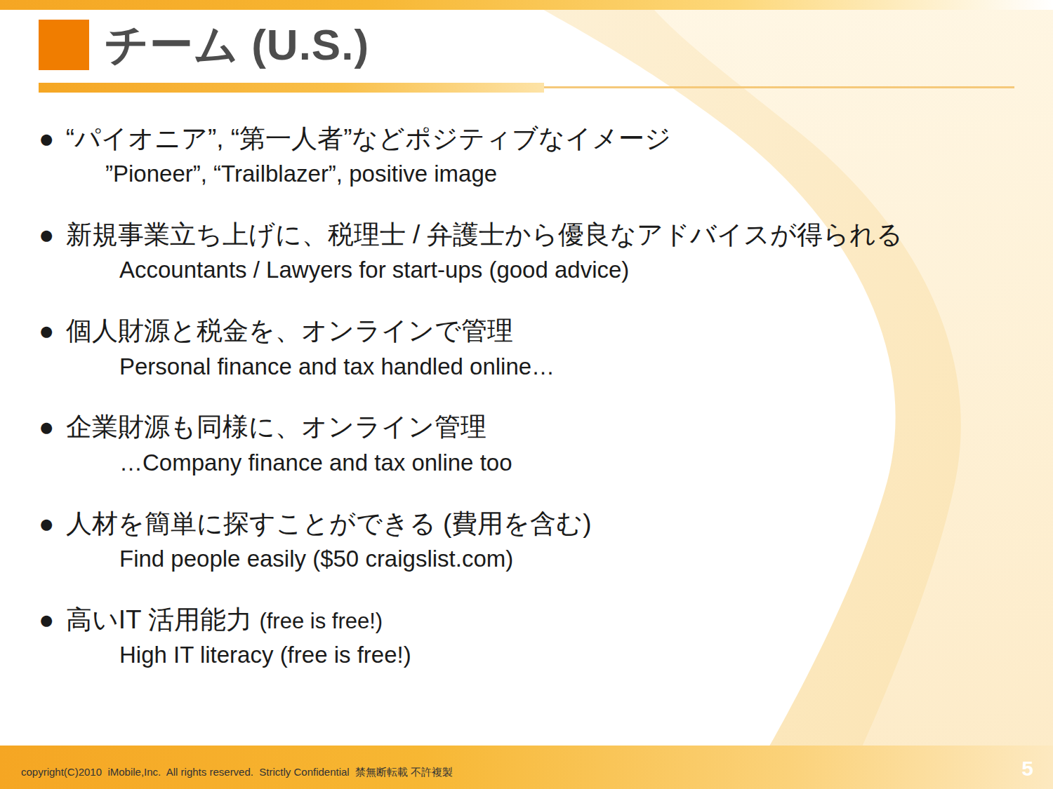チーム (U.S.)
● “パイオニア”, “第一人者”などポジティブなイメージ
”Pioneer”, “Trailblazer”, positive image
● 新規事業立ち上げに、税理士 / 弁護士から優良なアドバイスが得られる
Accountants / Lawyers for start-ups (good advice)
● 個人財源と税金を、オンラインで管理
Personal finance and tax handled online…
● 企業財源も同様に、オンライン管理
…Company finance and tax online too
● 人材を簡単に探すことができる (費用を含む)
Find people easily ($50 craigslist.com)
● 高いIT 活用能力 (free is free!)
High IT literacy (free is free!)
copyright(C)2010 iMobile,Inc. All rights reserved. Strictly Confidential 禁無断転載 不許複製
5